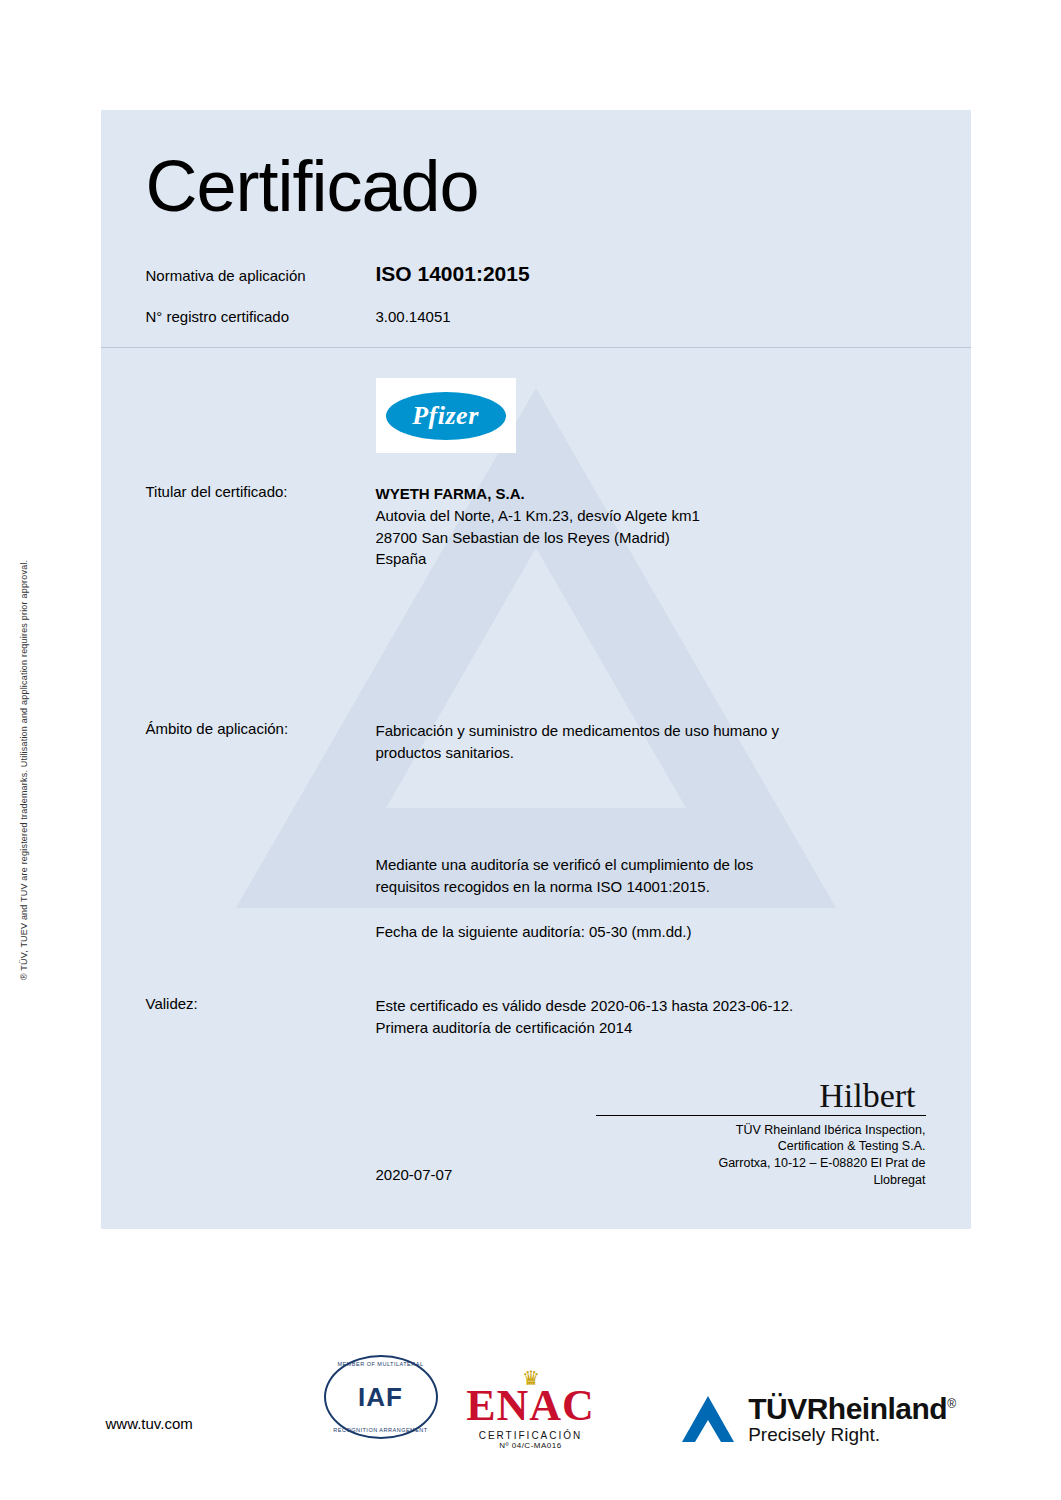® TÜV, TUEV and TUV are registered trademarks. Utilisation and application requires prior approval.
Certificado
Normativa de aplicación
ISO 14001:2015
N° registro certificado
3.00.14051
Pfizer
Titular del certificado:
WYETH FARMA, S.A.
Autovia del Norte, A-1 Km.23, desvío Algete km1
28700 San Sebastian de los Reyes (Madrid)
España
Ámbito de aplicación:
Fabricación y suministro de medicamentos de uso humano y
productos sanitarios.
Mediante una auditoría se verificó el cumplimiento de los
requisitos recogidos en la norma ISO 14001:2015.
Fecha de la siguiente auditoría: 05-30 (mm.dd.)
Validez:
Este certificado es válido desde 2020-06-13 hasta 2023-06-12.
Primera auditoría de certificación 2014
2020-07-07
Hilbert
TÜV Rheinland Ibérica Inspection,
Certification & Testing S.A.
Garrotxa, 10-12 – E-08820 El Prat de
Llobregat
www.tuv.com
MEMBER OF MULTILATERAL
IAF
RECOGNITION ARRANGEMENT
♛
ENAC
CERTIFICACIÓN
Nº 04/C-MA016
TÜVRheinland®
Precisely Right.